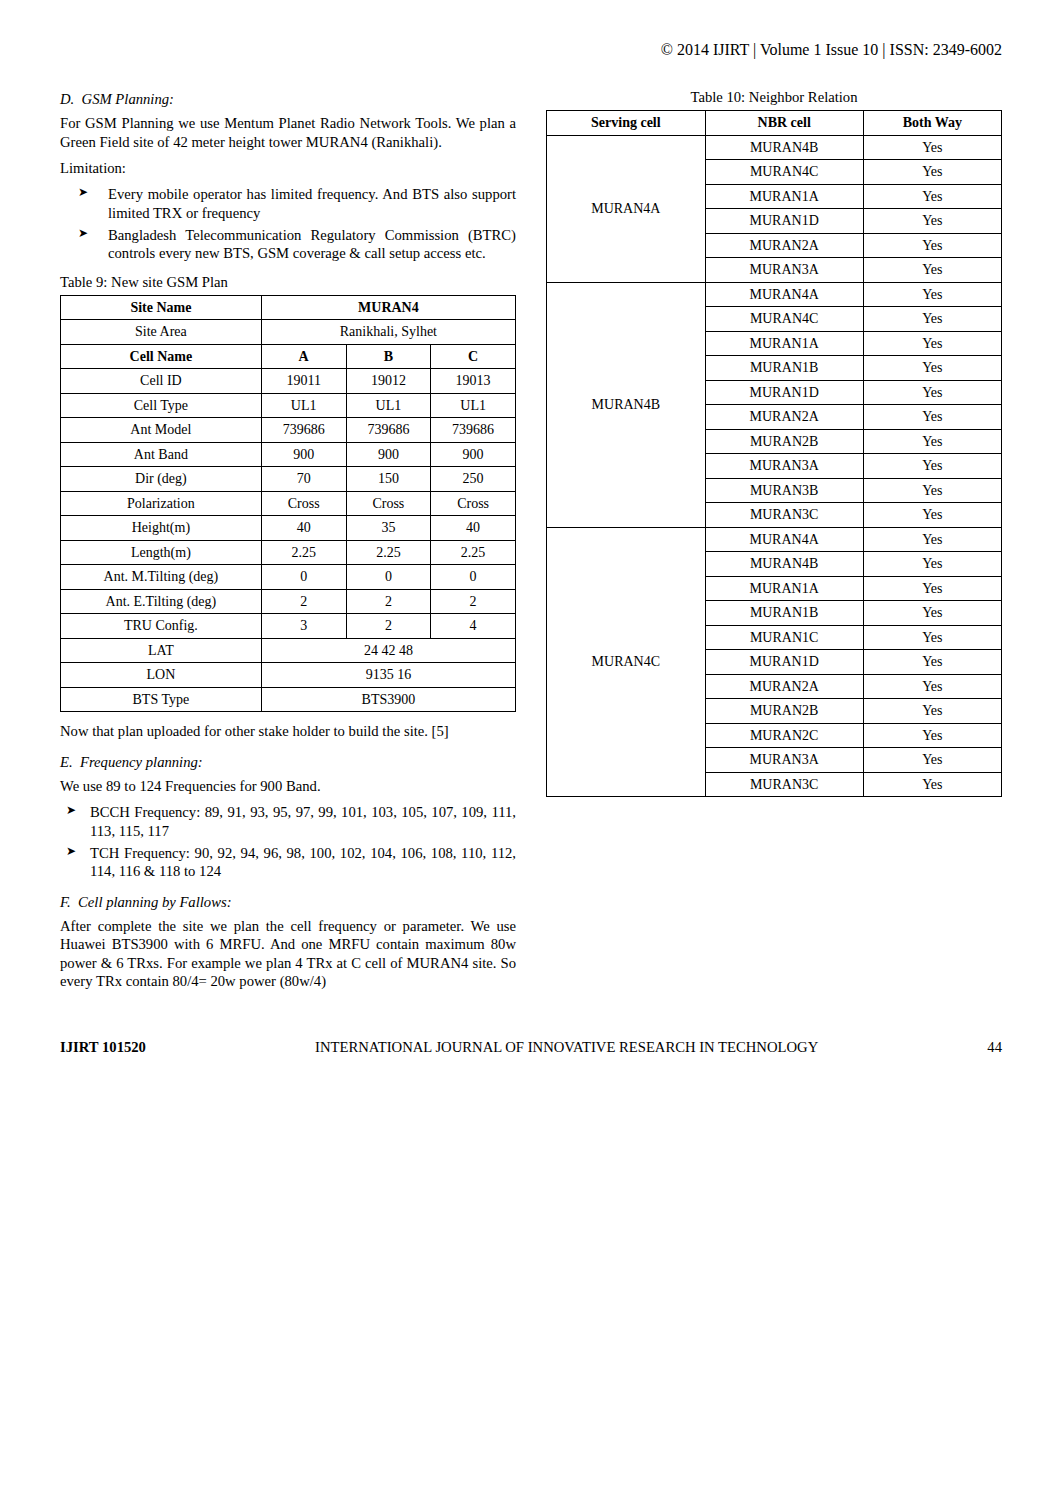© 2014 IJIRT | Volume 1 Issue 10 | ISSN: 2349-6002
D. GSM Planning:
For GSM Planning we use Mentum Planet Radio Network Tools. We plan a Green Field site of 42 meter height tower MURAN4 (Ranikhali).
Limitation:
Every mobile operator has limited frequency. And BTS also support limited TRX or frequency
Bangladesh Telecommunication Regulatory Commission (BTRC) controls every new BTS, GSM coverage & call setup access etc.
Table 9: New site GSM Plan
| Site Name | MURAN4 |
| --- | --- |
| Site Area | Ranikhali, Sylhet |
| Cell Name | A | B | C |
| Cell ID | 19011 | 19012 | 19013 |
| Cell Type | UL1 | UL1 | UL1 |
| Ant Model | 739686 | 739686 | 739686 |
| Ant Band | 900 | 900 | 900 |
| Dir (deg) | 70 | 150 | 250 |
| Polarization | Cross | Cross | Cross |
| Height(m) | 40 | 35 | 40 |
| Length(m) | 2.25 | 2.25 | 2.25 |
| Ant. M.Tilting (deg) | 0 | 0 | 0 |
| Ant. E.Tilting (deg) | 2 | 2 | 2 |
| TRU Config. | 3 | 2 | 4 |
| LAT | 24 42 48 |
| LON | 9135 16 |
| BTS Type | BTS3900 |
Now that plan uploaded for other stake holder to build the site. [5]
E. Frequency planning:
We use 89 to 124 Frequencies for 900 Band.
BCCH Frequency: 89, 91, 93, 95, 97, 99, 101, 103, 105, 107, 109, 111, 113, 115, 117
TCH Frequency: 90, 92, 94, 96, 98, 100, 102, 104, 106, 108, 110, 112, 114, 116 & 118 to 124
F. Cell planning by Fallows:
After complete the site we plan the cell frequency or parameter. We use Huawei BTS3900 with 6 MRFU. And one MRFU contain maximum 80w power & 6 TRxs. For example we plan 4 TRx at C cell of MURAN4 site. So every TRx contain 80/4= 20w power (80w/4)
Table 10: Neighbor Relation
| Serving cell | NBR cell | Both Way |
| --- | --- | --- |
| MURAN4A | MURAN4B | Yes |
| MURAN4C | Yes |
| MURAN1A | Yes |
| MURAN1D | Yes |
| MURAN2A | Yes |
| MURAN3A | Yes |
| MURAN4B | MURAN4A | Yes |
| MURAN4C | Yes |
| MURAN1A | Yes |
| MURAN1B | Yes |
| MURAN1D | Yes |
| MURAN2A | Yes |
| MURAN2B | Yes |
| MURAN3A | Yes |
| MURAN3B | Yes |
| MURAN3C | Yes |
| MURAN4C | MURAN4A | Yes |
| MURAN4B | Yes |
| MURAN1A | Yes |
| MURAN1B | Yes |
| MURAN1C | Yes |
| MURAN1D | Yes |
| MURAN2A | Yes |
| MURAN2B | Yes |
| MURAN2C | Yes |
| MURAN3A | Yes |
| MURAN3C | Yes |
IJIRT 101520
INTERNATIONAL JOURNAL OF INNOVATIVE RESEARCH IN TECHNOLOGY
44